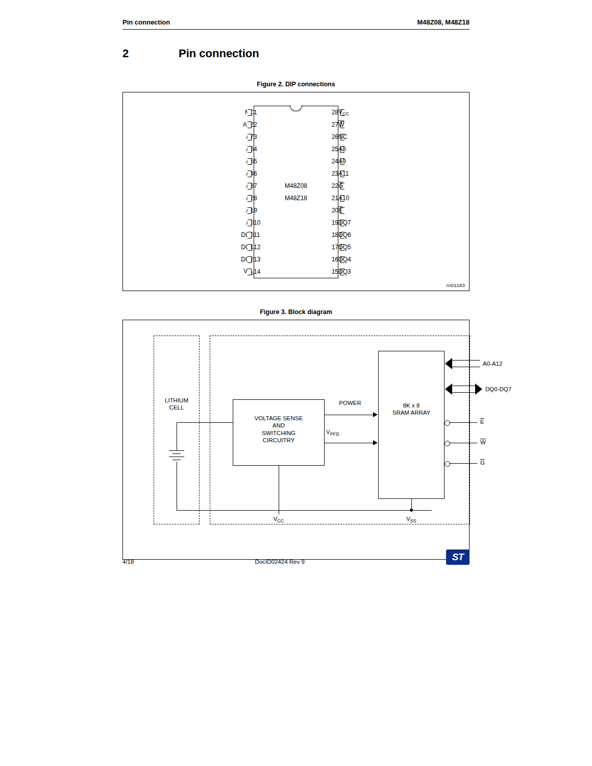Pin connection
M48Z08, M48Z18
2 Pin connection
Figure 2. DIP connections
| NC | 1 | | 28 | V CC |
| A12 | 2 | | 27 | W |
| A7 | 3 | | 26 | NC |
| A6 | 4 | | 25 | A8 |
| A5 | 5 | | 24 | A9 |
| A4 | 6 | | 23 | A11 |
| A3 | 7 | M48Z08 | 22 | G |
| A2 | 8 | M48Z18 | 21 | A10 |
| A1 | 9 | | 20 | E |
| A0 | 10 | | 19 | DQ7 |
| DQ0 | 11 | | 18 | DQ6 |
| DQ1 | 12 | | 17 | DQ5 |
| DQ2 | 13 | | 16 | DQ4 |
| V SS | 14 | | 15 | DQ3 |
AI01183
Figure 3. Block diagram
LITHIUM
CELL
VOLTAGE SENSE
AND
SWITCHING
CIRCUITRY
8K x 8
SRAM ARRAY
POWER
VPFD
VCC
VSS
A0-A12
DQ0-DQ7
E
W
G
AI01394
4/18
DocID02424 Rev 9
ST